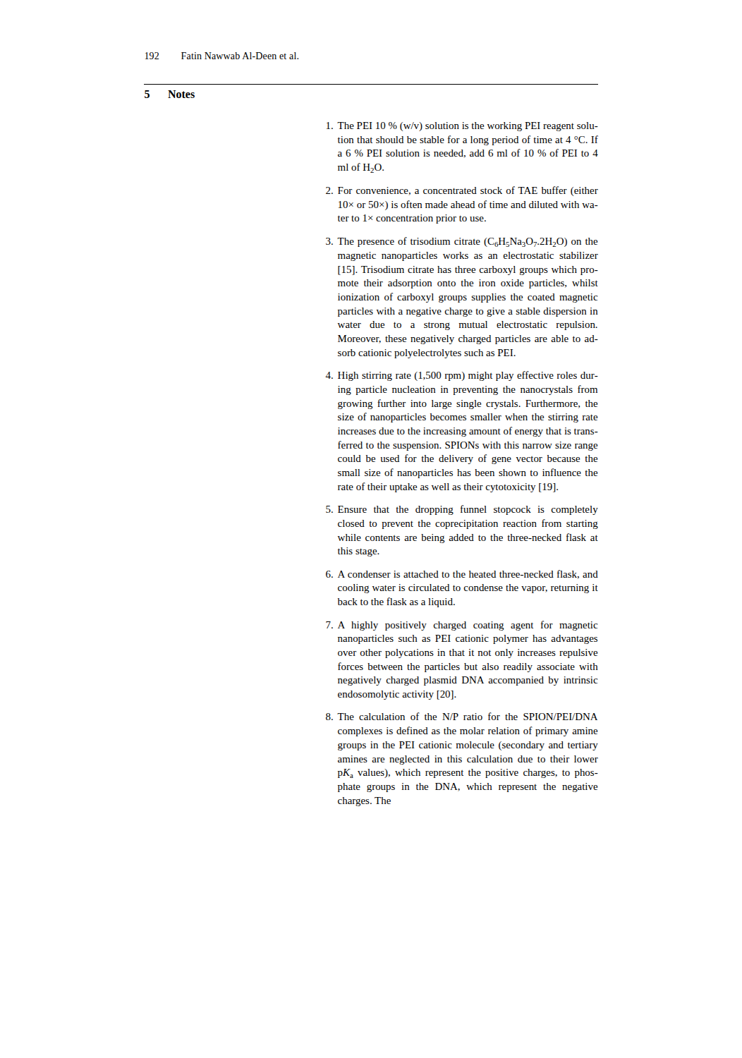192 Fatin Nawwab Al-Deen et al.
5 Notes
The PEI 10 % (w/v) solution is the working PEI reagent solution that should be stable for a long period of time at 4 °C. If a 6 % PEI solution is needed, add 6 ml of 10 % of PEI to 4 ml of H2O.
For convenience, a concentrated stock of TAE buffer (either 10× or 50×) is often made ahead of time and diluted with water to 1× concentration prior to use.
The presence of trisodium citrate (C6H5Na3O7.2H2O) on the magnetic nanoparticles works as an electrostatic stabilizer [15]. Trisodium citrate has three carboxyl groups which promote their adsorption onto the iron oxide particles, whilst ionization of carboxyl groups supplies the coated magnetic particles with a negative charge to give a stable dispersion in water due to a strong mutual electrostatic repulsion. Moreover, these negatively charged particles are able to adsorb cationic polyelectrolytes such as PEI.
High stirring rate (1,500 rpm) might play effective roles during particle nucleation in preventing the nanocrystals from growing further into large single crystals. Furthermore, the size of nanoparticles becomes smaller when the stirring rate increases due to the increasing amount of energy that is transferred to the suspension. SPIONs with this narrow size range could be used for the delivery of gene vector because the small size of nanoparticles has been shown to influence the rate of their uptake as well as their cytotoxicity [19].
Ensure that the dropping funnel stopcock is completely closed to prevent the coprecipitation reaction from starting while contents are being added to the three-necked flask at this stage.
A condenser is attached to the heated three-necked flask, and cooling water is circulated to condense the vapor, returning it back to the flask as a liquid.
A highly positively charged coating agent for magnetic nanoparticles such as PEI cationic polymer has advantages over other polycations in that it not only increases repulsive forces between the particles but also readily associate with negatively charged plasmid DNA accompanied by intrinsic endosomolytic activity [20].
The calculation of the N/P ratio for the SPION/PEI/DNA complexes is defined as the molar relation of primary amine groups in the PEI cationic molecule (secondary and tertiary amines are neglected in this calculation due to their lower pKa values), which represent the positive charges, to phosphate groups in the DNA, which represent the negative charges. The